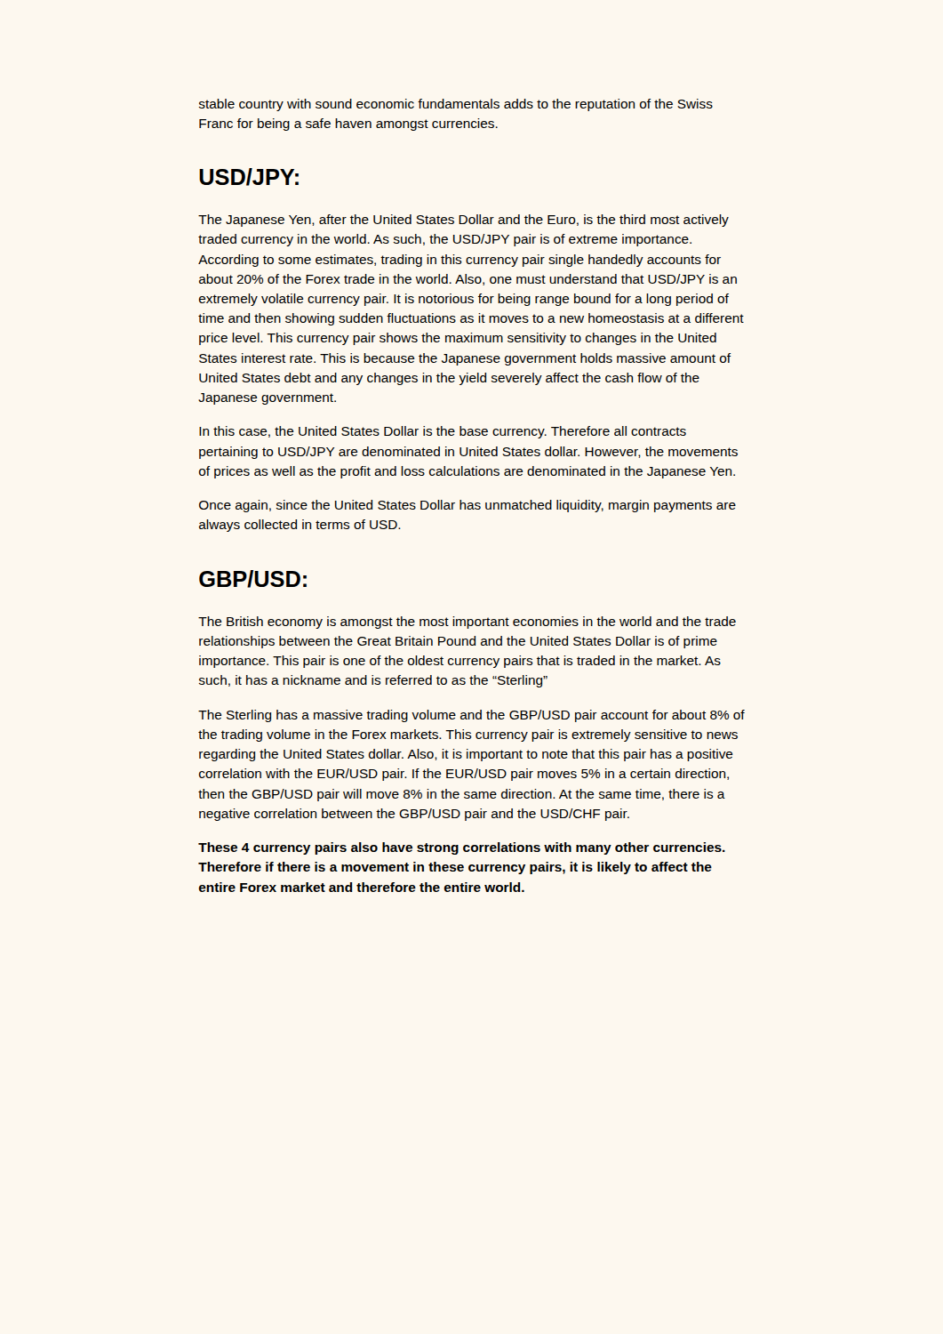stable country with sound economic fundamentals adds to the reputation of the Swiss Franc for being a safe haven amongst currencies.
USD/JPY:
The Japanese Yen, after the United States Dollar and the Euro, is the third most actively traded currency in the world. As such, the USD/JPY pair is of extreme importance. According to some estimates, trading in this currency pair single handedly accounts for about 20% of the Forex trade in the world. Also, one must understand that USD/JPY is an extremely volatile currency pair. It is notorious for being range bound for a long period of time and then showing sudden fluctuations as it moves to a new homeostasis at a different price level. This currency pair shows the maximum sensitivity to changes in the United States interest rate. This is because the Japanese government holds massive amount of United States debt and any changes in the yield severely affect the cash flow of the Japanese government.
In this case, the United States Dollar is the base currency. Therefore all contracts pertaining to USD/JPY are denominated in United States dollar. However, the movements of prices as well as the profit and loss calculations are denominated in the Japanese Yen.
Once again, since the United States Dollar has unmatched liquidity, margin payments are always collected in terms of USD.
GBP/USD:
The British economy is amongst the most important economies in the world and the trade relationships between the Great Britain Pound and the United States Dollar is of prime importance. This pair is one of the oldest currency pairs that is traded in the market. As such, it has a nickname and is referred to as the “Sterling”
The Sterling has a massive trading volume and the GBP/USD pair account for about 8% of the trading volume in the Forex markets. This currency pair is extremely sensitive to news regarding the United States dollar. Also, it is important to note that this pair has a positive correlation with the EUR/USD pair. If the EUR/USD pair moves 5% in a certain direction, then the GBP/USD pair will move 8% in the same direction. At the same time, there is a negative correlation between the GBP/USD pair and the USD/CHF pair.
These 4 currency pairs also have strong correlations with many other currencies. Therefore if there is a movement in these currency pairs, it is likely to affect the entire Forex market and therefore the entire world.